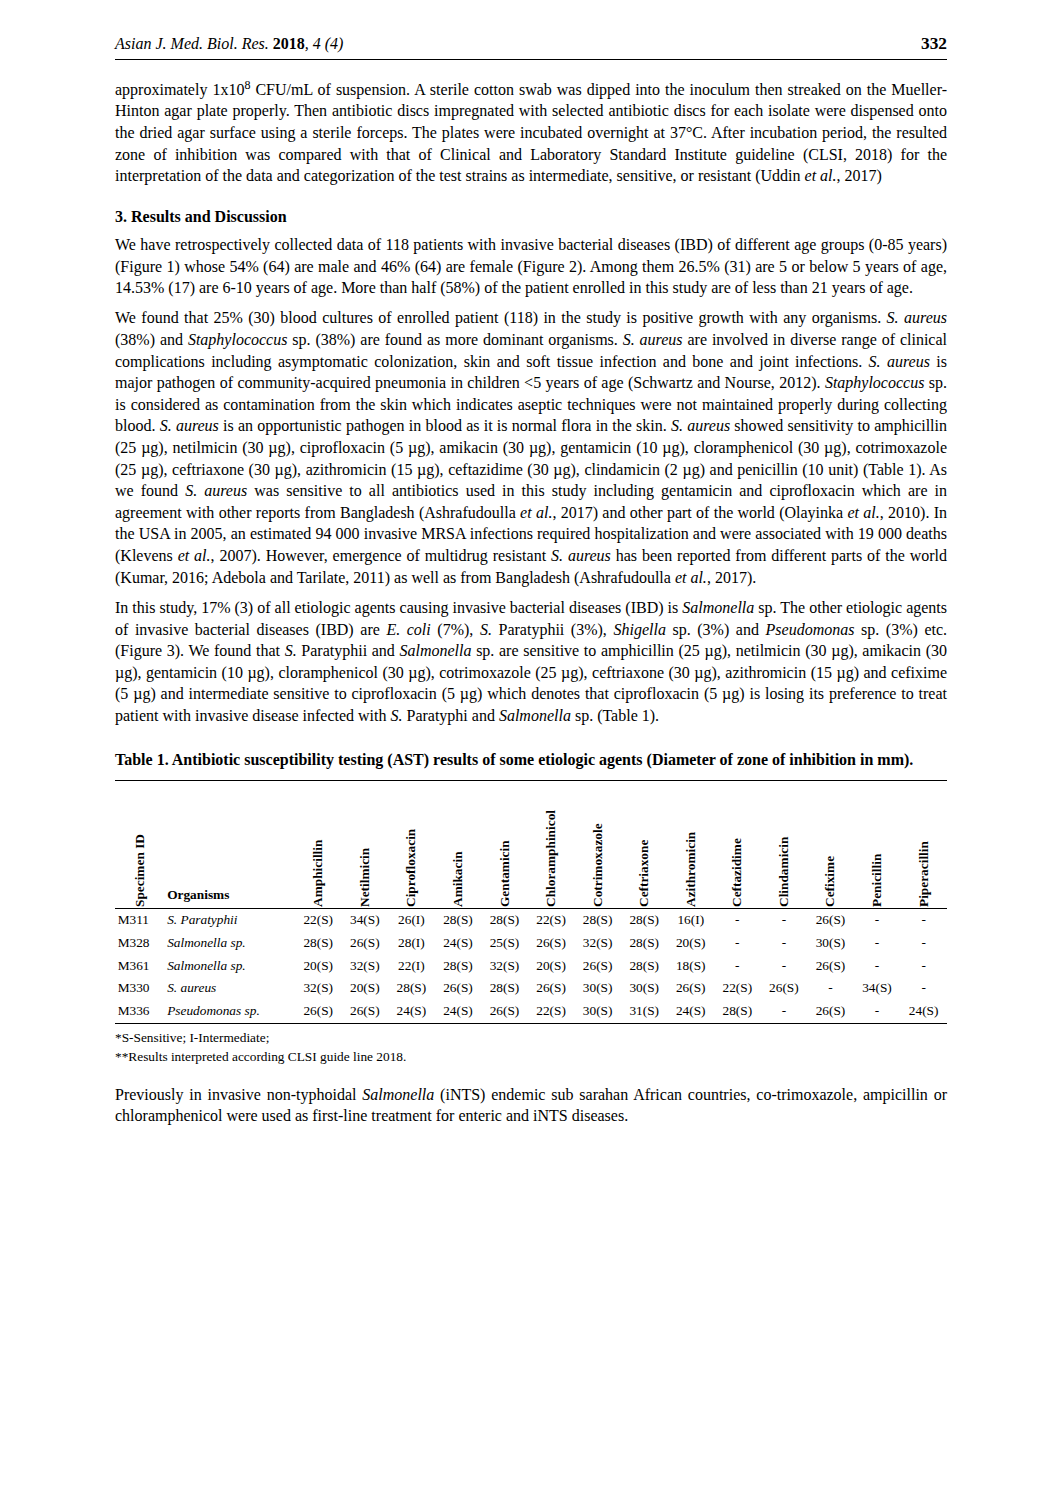Asian J. Med. Biol. Res. 2018, 4 (4)
332
approximately 1x108 CFU/mL of suspension. A sterile cotton swab was dipped into the inoculum then streaked on the Mueller-Hinton agar plate properly. Then antibiotic discs impregnated with selected antibiotic discs for each isolate were dispensed onto the dried agar surface using a sterile forceps. The plates were incubated overnight at 37°C. After incubation period, the resulted zone of inhibition was compared with that of Clinical and Laboratory Standard Institute guideline (CLSI, 2018) for the interpretation of the data and categorization of the test strains as intermediate, sensitive, or resistant (Uddin et al., 2017)
3. Results and Discussion
We have retrospectively collected data of 118 patients with invasive bacterial diseases (IBD) of different age groups (0-85 years) (Figure 1) whose 54% (64) are male and 46% (64) are female (Figure 2). Among them 26.5% (31) are 5 or below 5 years of age, 14.53% (17) are 6-10 years of age. More than half (58%) of the patient enrolled in this study are of less than 21 years of age.
We found that 25% (30) blood cultures of enrolled patient (118) in the study is positive growth with any organisms. S. aureus (38%) and Staphylococcus sp. (38%) are found as more dominant organisms. S. aureus are involved in diverse range of clinical complications including asymptomatic colonization, skin and soft tissue infection and bone and joint infections. S. aureus is major pathogen of community-acquired pneumonia in children <5 years of age (Schwartz and Nourse, 2012). Staphylococcus sp. is considered as contamination from the skin which indicates aseptic techniques were not maintained properly during collecting blood. S. aureus is an opportunistic pathogen in blood as it is normal flora in the skin. S. aureus showed sensitivity to amphicillin (25 µg), netilmicin (30 µg), ciprofloxacin (5 µg), amikacin (30 µg), gentamicin (10 µg), cloramphenicol (30 µg), cotrimoxazole (25 µg), ceftriaxone (30 µg), azithromicin (15 µg), ceftazidime (30 µg), clindamicin (2 µg) and penicillin (10 unit) (Table 1). As we found S. aureus was sensitive to all antibiotics used in this study including gentamicin and ciprofloxacin which are in agreement with other reports from Bangladesh (Ashrafudoulla et al., 2017) and other part of the world (Olayinka et al., 2010). In the USA in 2005, an estimated 94 000 invasive MRSA infections required hospitalization and were associated with 19 000 deaths (Klevens et al., 2007). However, emergence of multidrug resistant S. aureus has been reported from different parts of the world (Kumar, 2016; Adebola and Tarilate, 2011) as well as from Bangladesh (Ashrafudoulla et al., 2017).
In this study, 17% (3) of all etiologic agents causing invasive bacterial diseases (IBD) is Salmonella sp. The other etiologic agents of invasive bacterial diseases (IBD) are E. coli (7%), S. Paratyphii (3%), Shigella sp. (3%) and Pseudomonas sp. (3%) etc. (Figure 3). We found that S. Paratyphii and Salmonella sp. are sensitive to amphicillin (25 µg), netilmicin (30 µg), amikacin (30 µg), gentamicin (10 µg), cloramphenicol (30 µg), cotrimoxazole (25 µg), ceftriaxone (30 µg), azithromicin (15 µg) and cefixime (5 µg) and intermediate sensitive to ciprofloxacin (5 µg) which denotes that ciprofloxacin (5 µg) is losing its preference to treat patient with invasive disease infected with S. Paratyphi and Salmonella sp. (Table 1).
Table 1. Antibiotic susceptibility testing (AST) results of some etiologic agents (Diameter of zone of inhibition in mm).
| Specimen ID | Organisms | Amphicillin | Netilmicin | Ciprofloxacin | Amikacin | Gentamicin | Chloramphinicol | Cotrimoxazole | Ceftriaxone | Azithromicin | Ceftazidime | Clindamicin | Cefixime | Penicillin | Piperacillin |
| --- | --- | --- | --- | --- | --- | --- | --- | --- | --- | --- | --- | --- | --- | --- | --- |
| M311 | S. Paratyphii | 22(S) | 34(S) | 26(I) | 28(S) | 28(S) | 22(S) | 28(S) | 28(S) | 16(I) | - | - | 26(S) | - | - |
| M328 | Salmonella sp. | 28(S) | 26(S) | 28(I) | 24(S) | 25(S) | 26(S) | 32(S) | 28(S) | 20(S) | - | - | 30(S) | - | - |
| M361 | Salmonella sp. | 20(S) | 32(S) | 22(I) | 28(S) | 32(S) | 20(S) | 26(S) | 28(S) | 18(S) | - | - | 26(S) | - | - |
| M330 | S. aureus | 32(S) | 20(S) | 28(S) | 26(S) | 28(S) | 26(S) | 30(S) | 30(S) | 26(S) | 22(S) | 26(S) | - | 34(S) | - |
| M336 | Pseudomonas sp. | 26(S) | 26(S) | 24(S) | 24(S) | 26(S) | 22(S) | 30(S) | 31(S) | 24(S) | 28(S) | - | 26(S) | - | 24(S) |
*S-Sensitive; I-Intermediate;
**Results interpreted according CLSI guide line 2018.
Previously in invasive non-typhoidal Salmonella (iNTS) endemic sub sarahan African countries, co-trimoxazole, ampicillin or chloramphenicol were used as first-line treatment for enteric and iNTS diseases.